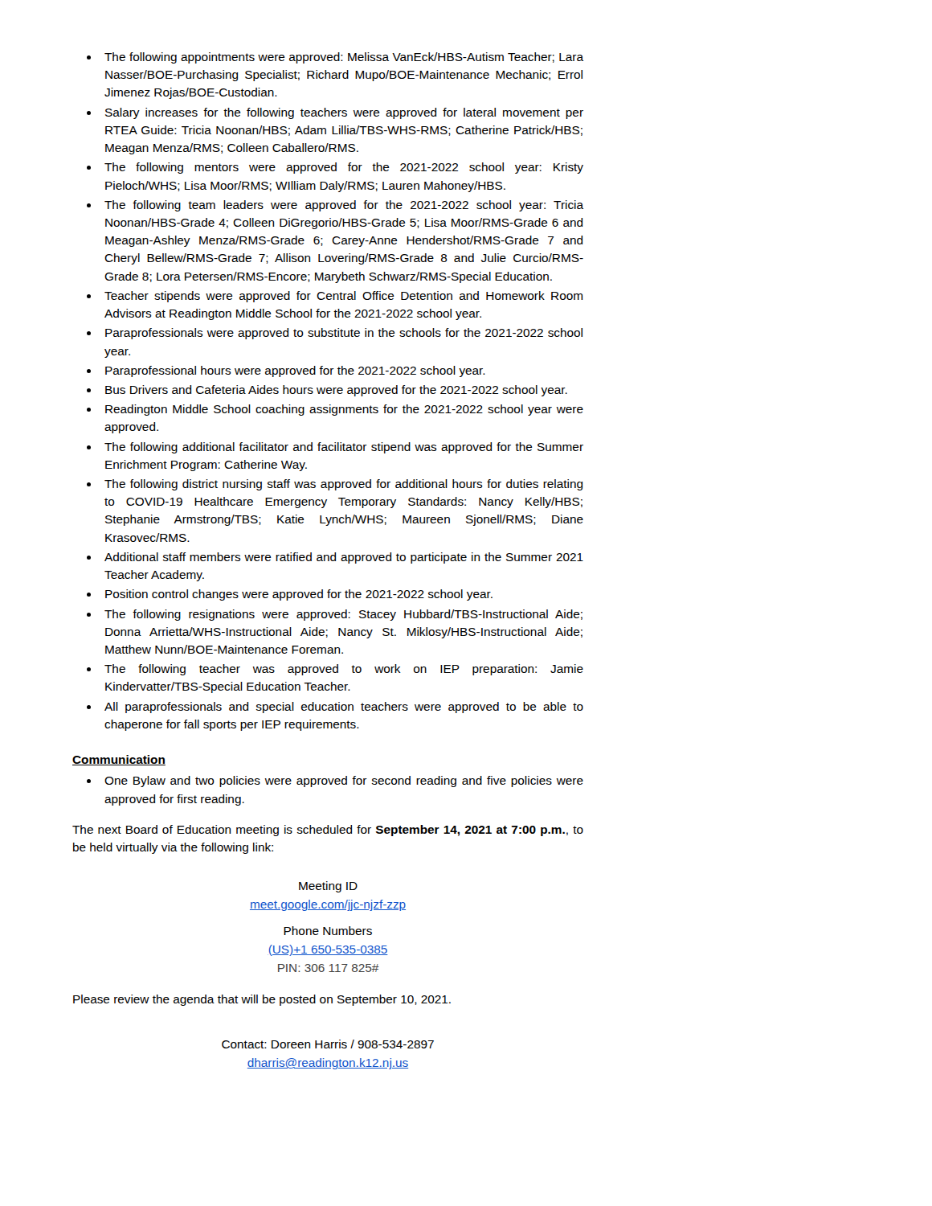The following appointments were approved: Melissa VanEck/HBS-Autism Teacher; Lara Nasser/BOE-Purchasing Specialist; Richard Mupo/BOE-Maintenance Mechanic; Errol Jimenez Rojas/BOE-Custodian.
Salary increases for the following teachers were approved for lateral movement per RTEA Guide: Tricia Noonan/HBS; Adam Lillia/TBS-WHS-RMS; Catherine Patrick/HBS; Meagan Menza/RMS; Colleen Caballero/RMS.
The following mentors were approved for the 2021-2022 school year: Kristy Pieloch/WHS; Lisa Moor/RMS; WIlliam Daly/RMS; Lauren Mahoney/HBS.
The following team leaders were approved for the 2021-2022 school year: Tricia Noonan/HBS-Grade 4; Colleen DiGregorio/HBS-Grade 5; Lisa Moor/RMS-Grade 6 and Meagan-Ashley Menza/RMS-Grade 6; Carey-Anne Hendershot/RMS-Grade 7 and Cheryl Bellew/RMS-Grade 7; Allison Lovering/RMS-Grade 8 and Julie Curcio/RMS-Grade 8; Lora Petersen/RMS-Encore; Marybeth Schwarz/RMS-Special Education.
Teacher stipends were approved for Central Office Detention and Homework Room Advisors at Readington Middle School for the 2021-2022 school year.
Paraprofessionals were approved to substitute in the schools for the 2021-2022 school year.
Paraprofessional hours were approved for the 2021-2022 school year.
Bus Drivers and Cafeteria Aides hours were approved for the 2021-2022 school year.
Readington Middle School coaching assignments for the 2021-2022 school year were approved.
The following additional facilitator and facilitator stipend was approved for the Summer Enrichment Program: Catherine Way.
The following district nursing staff was approved for additional hours for duties relating to COVID-19 Healthcare Emergency Temporary Standards: Nancy Kelly/HBS; Stephanie Armstrong/TBS; Katie Lynch/WHS; Maureen Sjonell/RMS; Diane Krasovec/RMS.
Additional staff members were ratified and approved to participate in the Summer 2021 Teacher Academy.
Position control changes were approved for the 2021-2022 school year.
The following resignations were approved: Stacey Hubbard/TBS-Instructional Aide; Donna Arrietta/WHS-Instructional Aide; Nancy St. Miklosy/HBS-Instructional Aide; Matthew Nunn/BOE-Maintenance Foreman.
The following teacher was approved to work on IEP preparation: Jamie Kindervatter/TBS-Special Education Teacher.
All paraprofessionals and special education teachers were approved to be able to chaperone for fall sports per IEP requirements.
Communication
One Bylaw and two policies were approved for second reading and five policies were approved for first reading.
The next Board of Education meeting is scheduled for September 14, 2021 at 7:00 p.m., to be held virtually via the following link:
Meeting ID
meet.google.com/jjc-njzf-zzp
Phone Numbers
(US)+1 650-535-0385
PIN: 306 117 825#
Please review the agenda that will be posted on September 10, 2021.
Contact: Doreen Harris / 908-534-2897
dharris@readington.k12.nj.us